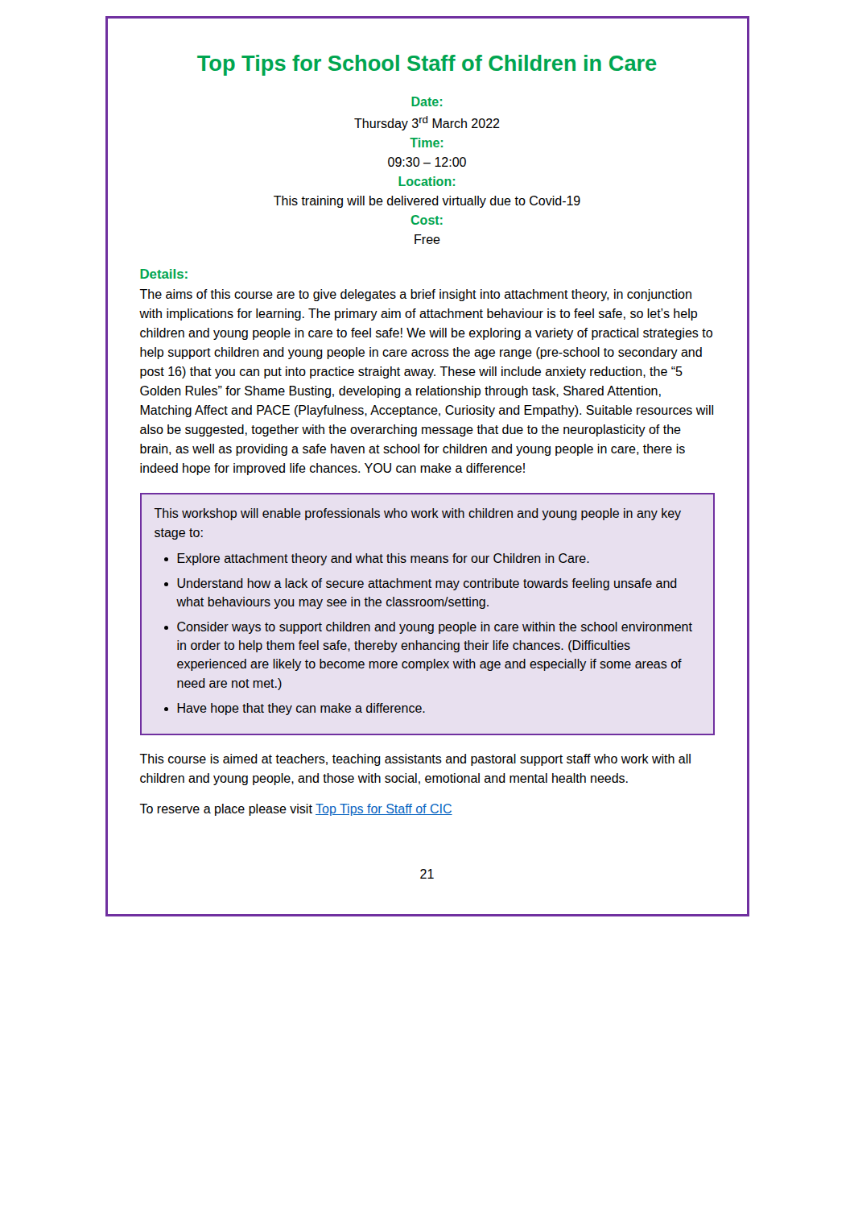Top Tips for School Staff of Children in Care
Date:
Thursday 3rd March 2022
Time:
09:30 – 12:00
Location:
This training will be delivered virtually due to Covid-19
Cost:
Free
Details:
The aims of this course are to give delegates a brief insight into attachment theory, in conjunction with implications for learning. The primary aim of attachment behaviour is to feel safe, so let’s help children and young people in care to feel safe! We will be exploring a variety of practical strategies to help support children and young people in care across the age range (pre-school to secondary and post 16) that you can put into practice straight away. These will include anxiety reduction, the “5 Golden Rules” for Shame Busting, developing a relationship through task, Shared Attention, Matching Affect and PACE (Playfulness, Acceptance, Curiosity and Empathy). Suitable resources will also be suggested, together with the overarching message that due to the neuroplasticity of the brain, as well as providing a safe haven at school for children and young people in care, there is indeed hope for improved life chances. YOU can make a difference!
This workshop will enable professionals who work with children and young people in any key stage to:
Explore attachment theory and what this means for our Children in Care.
Understand how a lack of secure attachment may contribute towards feeling unsafe and what behaviours you may see in the classroom/setting.
Consider ways to support children and young people in care within the school environment in order to help them feel safe, thereby enhancing their life chances. (Difficulties experienced are likely to become more complex with age and especially if some areas of need are not met.)
Have hope that they can make a difference.
This course is aimed at teachers, teaching assistants and pastoral support staff who work with all children and young people, and those with social, emotional and mental health needs.
To reserve a place please visit Top Tips for Staff of CIC
21